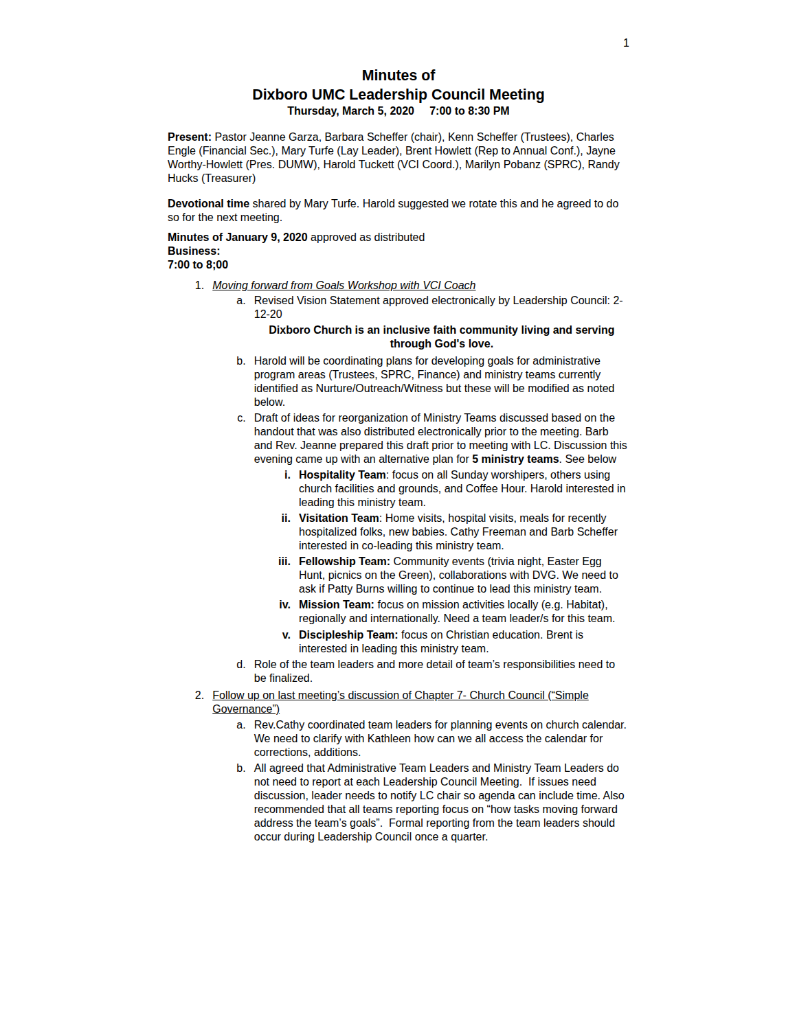1
Minutes of
Dixboro UMC Leadership Council Meeting
Thursday, March 5, 2020 7:00 to 8:30 PM
Present: Pastor Jeanne Garza, Barbara Scheffer (chair), Kenn Scheffer (Trustees), Charles Engle (Financial Sec.), Mary Turfe (Lay Leader), Brent Howlett (Rep to Annual Conf.), Jayne Worthy-Howlett (Pres. DUMW), Harold Tuckett (VCI Coord.), Marilyn Pobanz (SPRC), Randy Hucks (Treasurer)
Devotional time shared by Mary Turfe. Harold suggested we rotate this and he agreed to do so for the next meeting.
Minutes of January 9, 2020 approved as distributed
Business:
7:00 to 8;00
Moving forward from Goals Workshop with VCI Coach
Revised Vision Statement approved electronically by Leadership Council: 2-12-20
Dixboro Church is an inclusive faith community living and serving through God's love.
Harold will be coordinating plans for developing goals for administrative program areas (Trustees, SPRC, Finance) and ministry teams currently identified as Nurture/Outreach/Witness but these will be modified as noted below.
Draft of ideas for reorganization of Ministry Teams discussed based on the handout that was also distributed electronically prior to the meeting. Barb and Rev. Jeanne prepared this draft prior to meeting with LC. Discussion this evening came up with an alternative plan for 5 ministry teams. See below
Hospitality Team: focus on all Sunday worshipers, others using church facilities and grounds, and Coffee Hour. Harold interested in leading this ministry team.
Visitation Team: Home visits, hospital visits, meals for recently hospitalized folks, new babies. Cathy Freeman and Barb Scheffer interested in co-leading this ministry team.
Fellowship Team: Community events (trivia night, Easter Egg Hunt, picnics on the Green), collaborations with DVG. We need to ask if Patty Burns willing to continue to lead this ministry team.
Mission Team: focus on mission activities locally (e.g. Habitat), regionally and internationally. Need a team leader/s for this team.
Discipleship Team: focus on Christian education. Brent is interested in leading this ministry team.
Role of the team leaders and more detail of team’s responsibilities need to be finalized.
Follow up on last meeting’s discussion of Chapter 7- Church Council (“Simple Governance”)
Rev.Cathy coordinated team leaders for planning events on church calendar. We need to clarify with Kathleen how can we all access the calendar for corrections, additions.
All agreed that Administrative Team Leaders and Ministry Team Leaders do not need to report at each Leadership Council Meeting. If issues need discussion, leader needs to notify LC chair so agenda can include time. Also recommended that all teams reporting focus on “how tasks moving forward address the team’s goals”. Formal reporting from the team leaders should occur during Leadership Council once a quarter.